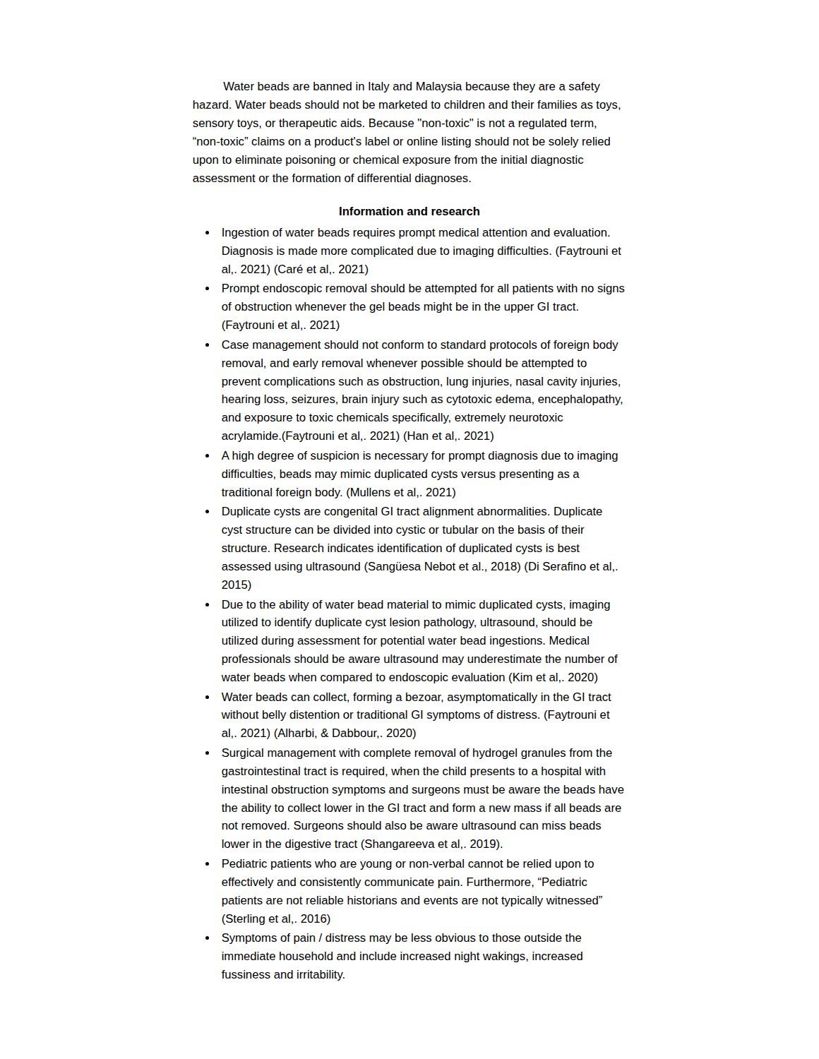Water beads are banned in Italy and Malaysia because they are a safety hazard. Water beads should not be marketed to children and their families as toys, sensory toys, or therapeutic aids. Because "non-toxic" is not a regulated term, “non-toxic” claims on a product's label or online listing should not be solely relied upon to eliminate poisoning or chemical exposure from the initial diagnostic assessment or the formation of differential diagnoses.
Information and research
Ingestion of water beads requires prompt medical attention and evaluation. Diagnosis is made more complicated due to imaging difficulties. (Faytrouni et al,. 2021) (Caré et al,. 2021)
Prompt endoscopic removal should be attempted for all patients with no signs of obstruction whenever the gel beads might be in the upper GI tract. (Faytrouni et al,. 2021)
Case management should not conform to standard protocols of foreign body removal, and early removal whenever possible should be attempted to prevent complications such as obstruction, lung injuries, nasal cavity injuries, hearing loss, seizures, brain injury such as cytotoxic edema, encephalopathy, and exposure to toxic chemicals specifically, extremely neurotoxic acrylamide.(Faytrouni et al,. 2021) (Han et al,. 2021)
A high degree of suspicion is necessary for prompt diagnosis due to imaging difficulties, beads may mimic duplicated cysts versus presenting as a traditional foreign body. (Mullens et al,. 2021)
Duplicate cysts are congenital GI tract alignment abnormalities. Duplicate cyst structure can be divided into cystic or tubular on the basis of their structure. Research indicates identification of duplicated cysts is best assessed using ultrasound (Sangüesa Nebot et al., 2018) (Di Serafino et al,. 2015)
Due to the ability of water bead material to mimic duplicated cysts, imaging utilized to identify duplicate cyst lesion pathology, ultrasound, should be utilized during assessment for potential water bead ingestions. Medical professionals should be aware ultrasound may underestimate the number of water beads when compared to endoscopic evaluation (Kim et al,. 2020)
Water beads can collect, forming a bezoar, asymptomatically in the GI tract without belly distention or traditional GI symptoms of distress. (Faytrouni et al,. 2021) (Alharbi, & Dabbour,. 2020)
Surgical management with complete removal of hydrogel granules from the gastrointestinal tract is required, when the child presents to a hospital with intestinal obstruction symptoms and surgeons must be aware the beads have the ability to collect lower in the GI tract and form a new mass if all beads are not removed. Surgeons should also be aware ultrasound can miss beads lower in the digestive tract (Shangareeva et al,. 2019).
Pediatric patients who are young or non-verbal cannot be relied upon to effectively and consistently communicate pain. Furthermore, “Pediatric patients are not reliable historians and events are not typically witnessed” (Sterling et al,. 2016)
Symptoms of pain / distress may be less obvious to those outside the immediate household and include increased night wakings, increased fussiness and irritability.